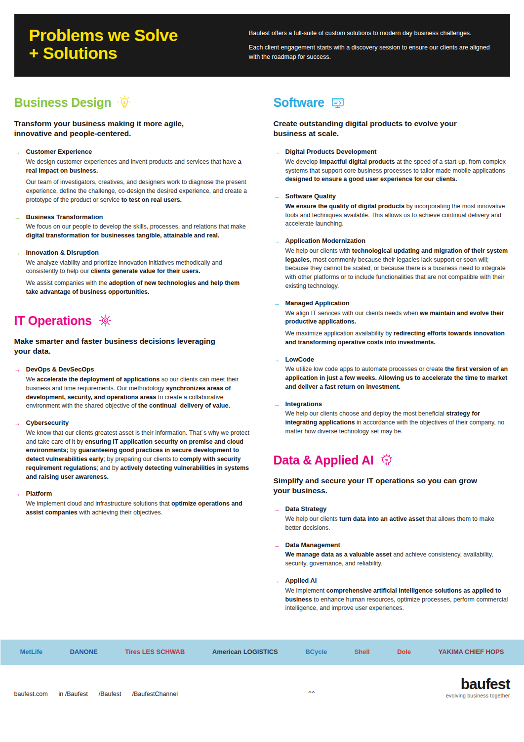Problems we Solve
+ Solutions
Baufest offers a full-suite of custom solutions to modern day business challenges.
Each client engagement starts with a discovery session to ensure our clients are aligned with the roadmap for success.
Business Design
$
Transform your business making it more agile, innovative and people-centered.
→
Customer Experience
We design customer experiences and invent products and services that have a real impact on business.
Our team of investigators, creatives, and designers work to diagnose the present experience, define the challenge, co-design the desired experience, and create a prototype of the product or service to test on real users.
→
Business Transformation
We focus on our people to develop the skills, processes, and relations that make digital transformation for businesses tangible, attainable and real.
→
Innovation & Disruption
We analyze viability and prioritize innovation initiatives methodically and consistently to help our clients generate value for their users.
We assist companies with the adoption of new technologies and help them take advantage of business opportunities.
IT Operations
Make smarter and faster business decisions leveraging your data.
→
DevOps & DevSecOps
We accelerate the deployment of applications so our clients can meet their business and time requirements. Our methodology synchronizes areas of development, security, and operations areas to create a collaborative environment with the shared objective of the continual delivery of value.
→
Cybersecurity
We know that our clients greatest asset is their information. That´s why we protect and take care of it by ensuring IT application security on premise and cloud environments; by guaranteeing good practices in secure development to detect vulnerabilities early; by preparing our clients to comply with security requirement regulations; and by actively detecting vulnerabilities in systems and raising user awareness.
→
Platform
We implement cloud and infrastructure solutions that optimize operations and assist companies with achieving their objectives.
Software
Create outstanding digital products to evolve your business at scale.
→
Digital Products Development
We develop Impactful digital products at the speed of a start-up, from complex systems that support core business processes to tailor made mobile applications designed to ensure a good user experience for our clients.
→
Software Quality
We ensure the quality of digital products by incorporating the most innovative tools and techniques available. This allows us to achieve continual delivery and accelerate launching.
→
Application Modernization
We help our clients with technological updating and migration of their system legacies, most commonly because their legacies lack support or soon will; because they cannot be scaled; or because there is a business need to integrate with other platforms or to include functionalities that are not compatible with their existing technology.
→
Managed Application
We align IT services with our clients needs when we maintain and evolve their productive applications.
We maximize application availability by redirecting efforts towards innovation and transforming operative costs into investments.
→
LowCode
We utilize low code apps to automate processes or create the first version of an application in just a few weeks. Allowing us to accelerate the time to market and deliver a fast return on investment.
→
Integrations
We help our clients choose and deploy the most beneficial strategy for integrating applications in accordance with the objectives of their company, no matter how diverse technology set may be.
Data & Applied AI
Simplify and secure your IT operations so you can grow your business.
→
Data Strategy
We help our clients turn data into an active asset that allows them to make better decisions.
→
Data Management
We manage data as a valuable asset and achieve consistency, availability, security, governance, and reliability.
→
Applied AI
We implement comprehensive artificial intelligence solutions as applied to business to enhance human resources, optimize processes, perform commercial intelligence, and improve user experiences.
MetLife DANONE Tires LES SCHWAB American LOGISTICS BCycle Shell Dole YAKIMA CHIEF HOPS
baufest.com in /Baufest /Baufest /BaufestChannel
‸‸
baufest
evolving business together